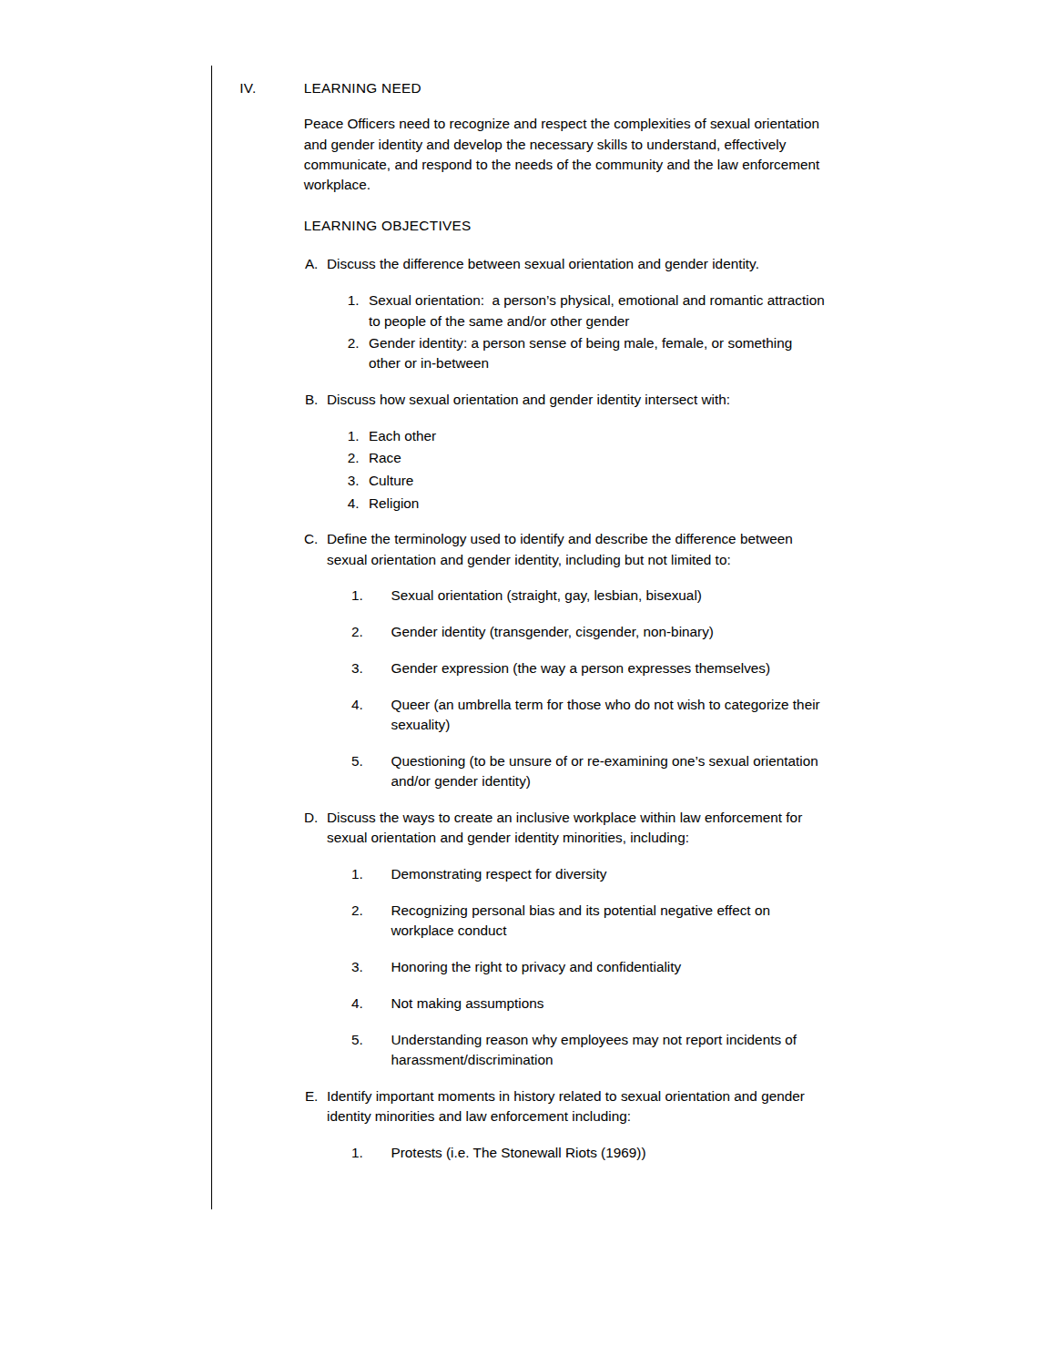IV. LEARNING NEED
Peace Officers need to recognize and respect the complexities of sexual orientation and gender identity and develop the necessary skills to understand, effectively communicate, and respond to the needs of the community and the law enforcement workplace.
LEARNING OBJECTIVES
Discuss the difference between sexual orientation and gender identity.
Sexual orientation: a person’s physical, emotional and romantic attraction to people of the same and/or other gender
Gender identity: a person sense of being male, female, or something other or in-between
Discuss how sexual orientation and gender identity intersect with:
Each other
Race
Culture
Religion
Define the terminology used to identify and describe the difference between sexual orientation and gender identity, including but not limited to:
Sexual orientation (straight, gay, lesbian, bisexual)
Gender identity (transgender, cisgender, non-binary)
Gender expression (the way a person expresses themselves)
Queer (an umbrella term for those who do not wish to categorize their sexuality)
Questioning (to be unsure of or re-examining one’s sexual orientation and/or gender identity)
Discuss the ways to create an inclusive workplace within law enforcement for sexual orientation and gender identity minorities, including:
Demonstrating respect for diversity
Recognizing personal bias and its potential negative effect on workplace conduct
Honoring the right to privacy and confidentiality
Not making assumptions
Understanding reason why employees may not report incidents of harassment/discrimination
Identify important moments in history related to sexual orientation and gender identity minorities and law enforcement including:
Protests (i.e. The Stonewall Riots (1969))